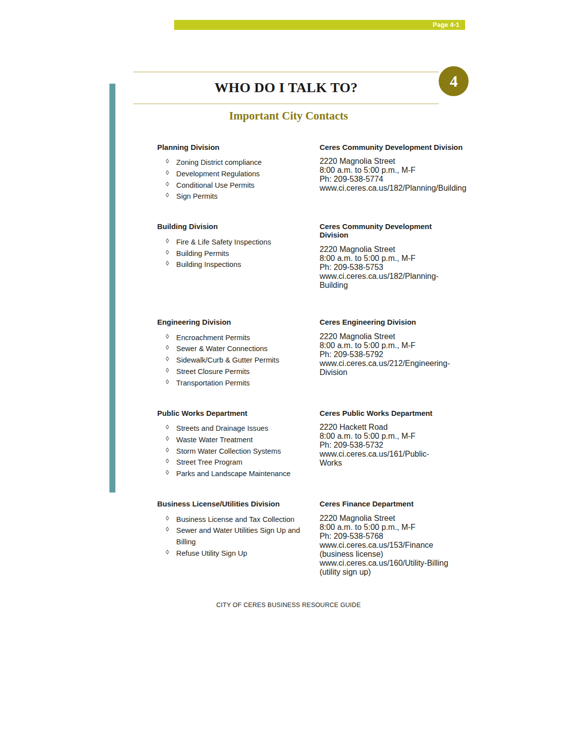Page 4-1
4
WHO DO I TALK TO?
Important City Contacts
Planning Division
Zoning District compliance
Development Regulations
Conditional Use Permits
Sign Permits
Ceres Community Development Division
2220 Magnolia Street
8:00 a.m. to 5:00 p.m., M-F
Ph: 209-538-5774
www.ci.ceres.ca.us/182/Planning/Building
Building Division
Fire & Life Safety Inspections
Building Permits
Building Inspections
Ceres Community Development Division
2220 Magnolia Street
8:00 a.m. to 5:00 p.m., M-F
Ph: 209-538-5753
www.ci.ceres.ca.us/182/Planning-Building
Engineering Division
Encroachment Permits
Sewer & Water Connections
Sidewalk/Curb & Gutter Permits
Street Closure Permits
Transportation Permits
Ceres Engineering Division
2220 Magnolia Street
8:00 a.m. to 5:00 p.m., M-F
Ph: 209-538-5792
www.ci.ceres.ca.us/212/Engineering-Division
Public Works Department
Streets and Drainage Issues
Waste Water Treatment
Storm Water Collection Systems
Street Tree Program
Parks and Landscape Maintenance
Ceres Public Works Department
2220 Hackett Road
8:00 a.m. to 5:00 p.m., M-F
Ph: 209-538-5732
www.ci.ceres.ca.us/161/Public-Works
Business License/Utilities Division
Business License and Tax Collection
Sewer and Water Utilities Sign Up and Billing
Refuse Utility Sign Up
Ceres Finance Department
2220 Magnolia Street
8:00 a.m. to 5:00 p.m., M-F
Ph: 209-538-5768
www.ci.ceres.ca.us/153/Finance (business license)
www.ci.ceres.ca.us/160/Utility-Billing (utility sign up)
CITY OF CERES BUSINESS RESOURCE GUIDE